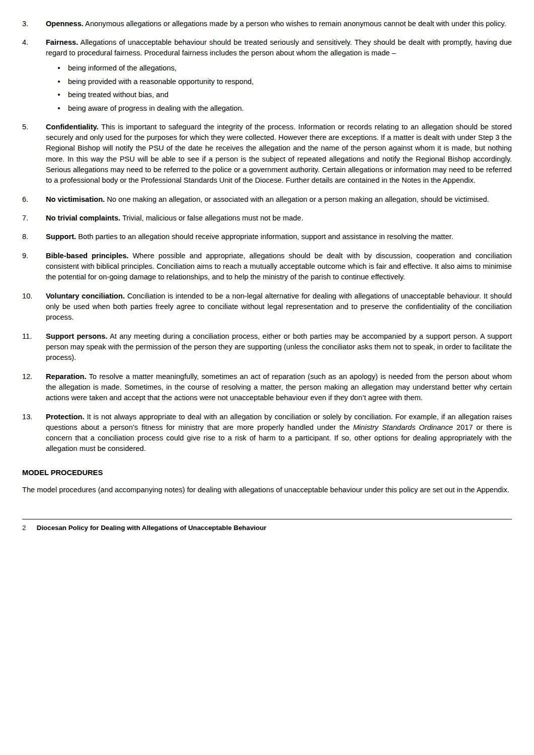Openness. Anonymous allegations or allegations made by a person who wishes to remain anonymous cannot be dealt with under this policy.
Fairness. Allegations of unacceptable behaviour should be treated seriously and sensitively. They should be dealt with promptly, having due regard to procedural fairness. Procedural fairness includes the person about whom the allegation is made –
being informed of the allegations,
being provided with a reasonable opportunity to respond,
being treated without bias, and
being aware of progress in dealing with the allegation.
Confidentiality. This is important to safeguard the integrity of the process. Information or records relating to an allegation should be stored securely and only used for the purposes for which they were collected. However there are exceptions. If a matter is dealt with under Step 3 the Regional Bishop will notify the PSU of the date he receives the allegation and the name of the person against whom it is made, but nothing more. In this way the PSU will be able to see if a person is the subject of repeated allegations and notify the Regional Bishop accordingly. Serious allegations may need to be referred to the police or a government authority. Certain allegations or information may need to be referred to a professional body or the Professional Standards Unit of the Diocese. Further details are contained in the Notes in the Appendix.
No victimisation. No one making an allegation, or associated with an allegation or a person making an allegation, should be victimised.
No trivial complaints. Trivial, malicious or false allegations must not be made.
Support. Both parties to an allegation should receive appropriate information, support and assistance in resolving the matter.
Bible-based principles. Where possible and appropriate, allegations should be dealt with by discussion, cooperation and conciliation consistent with biblical principles. Conciliation aims to reach a mutually acceptable outcome which is fair and effective. It also aims to minimise the potential for on-going damage to relationships, and to help the ministry of the parish to continue effectively.
Voluntary conciliation. Conciliation is intended to be a non-legal alternative for dealing with allegations of unacceptable behaviour. It should only be used when both parties freely agree to conciliate without legal representation and to preserve the confidentiality of the conciliation process.
Support persons. At any meeting during a conciliation process, either or both parties may be accompanied by a support person. A support person may speak with the permission of the person they are supporting (unless the conciliator asks them not to speak, in order to facilitate the process).
Reparation. To resolve a matter meaningfully, sometimes an act of reparation (such as an apology) is needed from the person about whom the allegation is made. Sometimes, in the course of resolving a matter, the person making an allegation may understand better why certain actions were taken and accept that the actions were not unacceptable behaviour even if they don’t agree with them.
Protection. It is not always appropriate to deal with an allegation by conciliation or solely by conciliation. For example, if an allegation raises questions about a person’s fitness for ministry that are more properly handled under the Ministry Standards Ordinance 2017 or there is concern that a conciliation process could give rise to a risk of harm to a participant. If so, other options for dealing appropriately with the allegation must be considered.
MODEL PROCEDURES
The model procedures (and accompanying notes) for dealing with allegations of unacceptable behaviour under this policy are set out in the Appendix.
2 Diocesan Policy for Dealing with Allegations of Unacceptable Behaviour